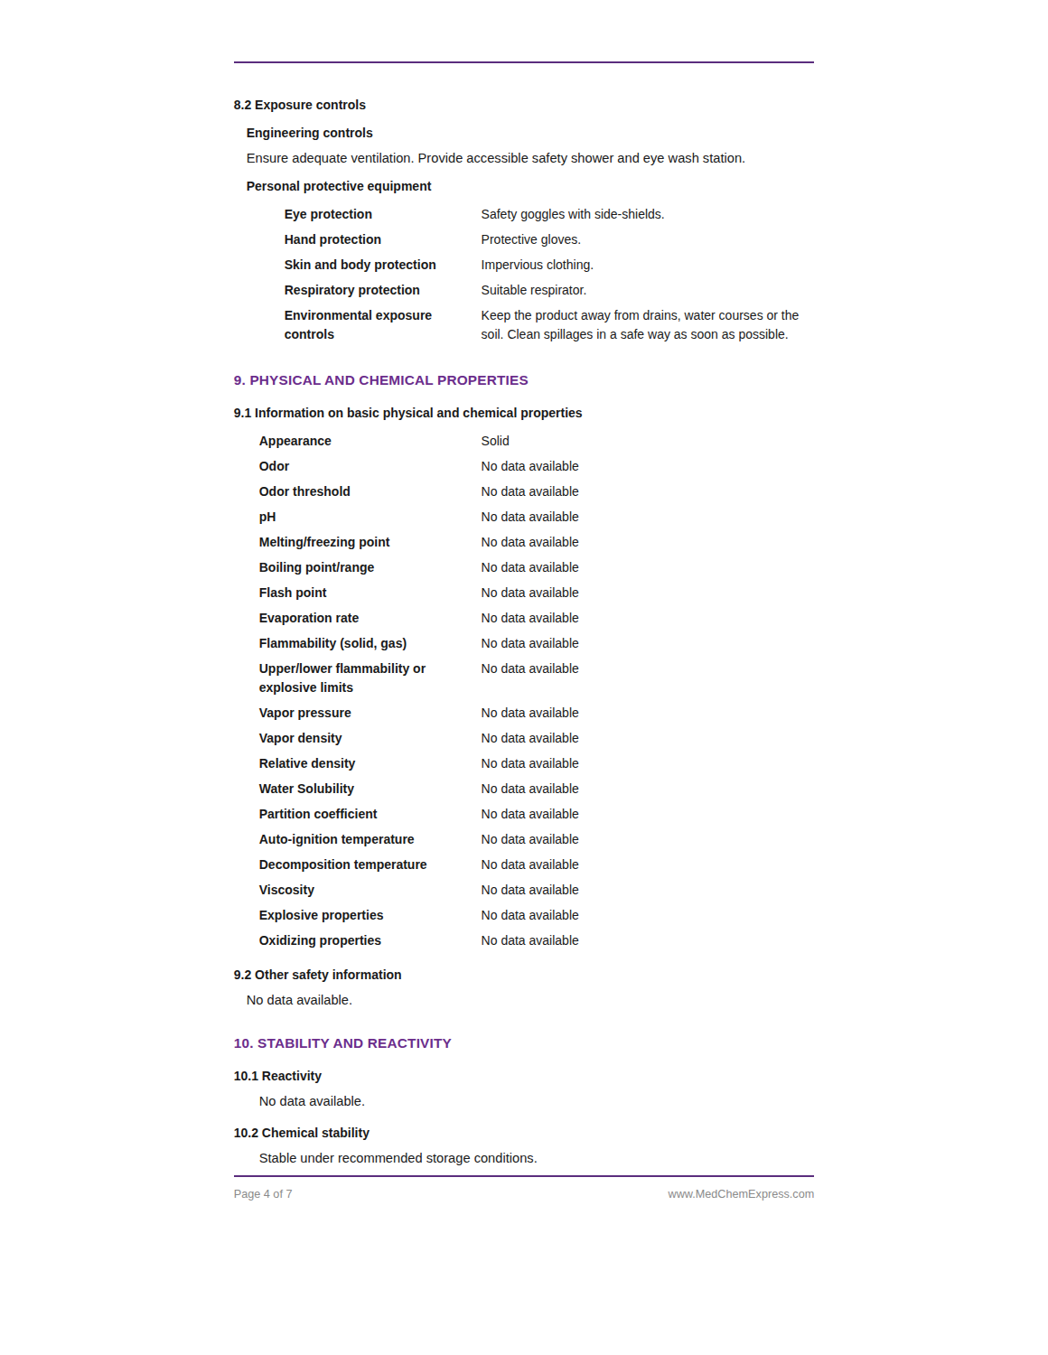8.2 Exposure controls
Engineering controls
Ensure adequate ventilation. Provide accessible safety shower and eye wash station.
Personal protective equipment
| Eye protection | Safety goggles with side-shields. |
| Hand protection | Protective gloves. |
| Skin and body protection | Impervious clothing. |
| Respiratory protection | Suitable respirator. |
| Environmental exposure controls | Keep the product away from drains, water courses or the soil. Clean spillages in a safe way as soon as possible. |
9. PHYSICAL AND CHEMICAL PROPERTIES
9.1 Information on basic physical and chemical properties
| Appearance | Solid |
| Odor | No data available |
| Odor threshold | No data available |
| pH | No data available |
| Melting/freezing point | No data available |
| Boiling point/range | No data available |
| Flash point | No data available |
| Evaporation rate | No data available |
| Flammability (solid, gas) | No data available |
| Upper/lower flammability or explosive limits | No data available |
| Vapor pressure | No data available |
| Vapor density | No data available |
| Relative density | No data available |
| Water Solubility | No data available |
| Partition coefficient | No data available |
| Auto-ignition temperature | No data available |
| Decomposition temperature | No data available |
| Viscosity | No data available |
| Explosive properties | No data available |
| Oxidizing properties | No data available |
9.2 Other safety information
No data available.
10. STABILITY AND REACTIVITY
10.1 Reactivity
No data available.
10.2 Chemical stability
Stable under recommended storage conditions.
Page 4 of 7 www.MedChemExpress.com